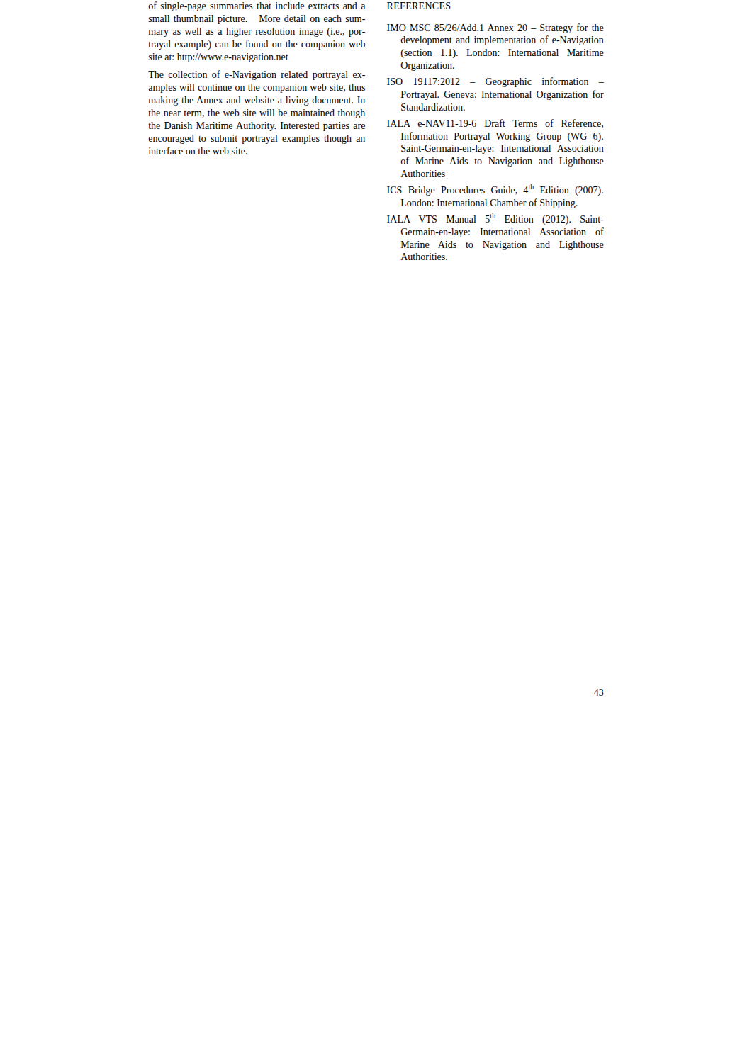of single-page summaries that include extracts and a small thumbnail picture. More detail on each summary as well as a higher resolution image (i.e., portrayal example) can be found on the companion web site at: http://www.e-navigation.net
The collection of e-Navigation related portrayal examples will continue on the companion web site, thus making the Annex and website a living document. In the near term, the web site will be maintained though the Danish Maritime Authority. Interested parties are encouraged to submit portrayal examples though an interface on the web site.
REFERENCES
IMO MSC 85/26/Add.1 Annex 20 – Strategy for the development and implementation of e-Navigation (section 1.1). London: International Maritime Organization.
ISO 19117:2012 – Geographic information – Portrayal. Geneva: International Organization for Standardization.
IALA e-NAV11-19-6 Draft Terms of Reference, Information Portrayal Working Group (WG 6). Saint-Germain-en-laye: International Association of Marine Aids to Navigation and Lighthouse Authorities
ICS Bridge Procedures Guide, 4th Edition (2007). London: International Chamber of Shipping.
IALA VTS Manual 5th Edition (2012). Saint-Germain-en-laye: International Association of Marine Aids to Navigation and Lighthouse Authorities.
43